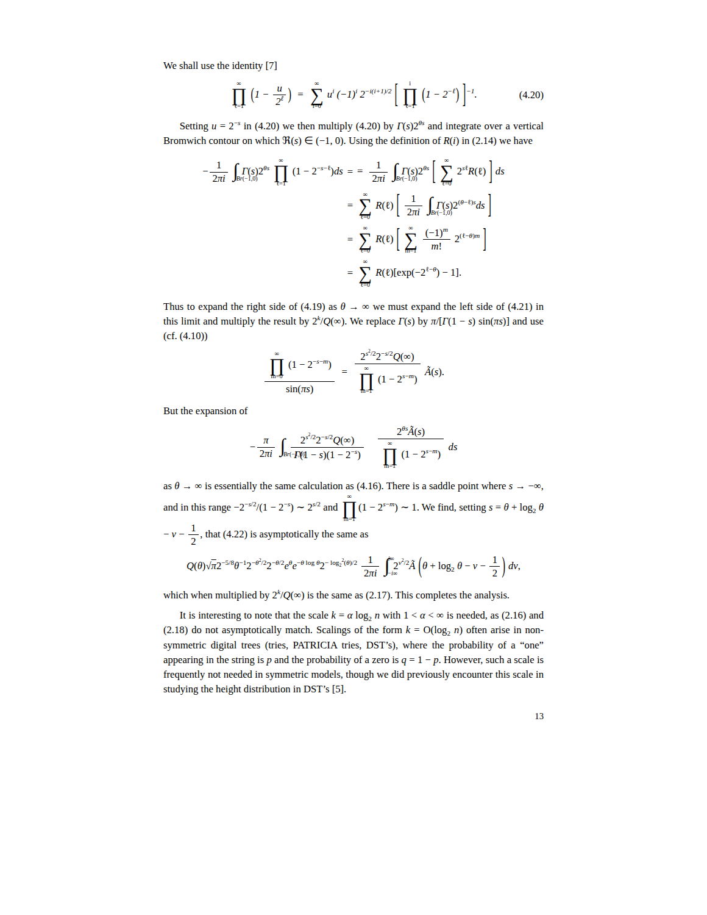We shall use the identity [7]
∞∏ℓ=1 (1 − u 2ℓ) = ∞∑i=0 ui (−1)i 2−i(i+1)/2 [ i∏ℓ=1 (1 − 2−ℓ) ]−1.
(4.20)
Setting u = 2−s in (4.20) we then multiply (4.20) by Γ(s)2θs and integrate over a vertical Bromwich contour on which ℜ(s) ∈ (−1, 0). Using the definition of R(i) in (2.14) we have
| − 1 2 πi ∫ Br (−1,0) Γ ( s )2 θs ∞ ∏ ℓ=1 (1 − 2 − s −ℓ ) ds | = | = 1 2 πi ∫ Br (−1,0) Γ ( s )2 θs [ ∞ ∑ ℓ=0 2 s ℓ R (ℓ) ] ds |
| | = | ∞ ∑ ℓ=0 R (ℓ) [ 1 2 πi ∫ Br (−1,0) Γ ( s )2 ( θ −ℓ) s ds ] |
| | = | ∞ ∑ ℓ=0 R (ℓ) [ ∞ ∑ m=1 (−1) m m ! 2 (ℓ− θ ) m ] |
| | = | ∞ ∑ ℓ=0 R (ℓ)[exp(−2 ℓ− θ ) − 1]. |
Thus to expand the right side of (4.19) as θ → ∞ we must expand the left side of (4.21) in this limit and multiply the result by 2k/Q(∞). We replace Γ(s) by π/[Γ(1 − s) sin(πs)] and use (cf. (4.10))
∞∏m=0 (1 − 2−s−m) sin(πs) = 2s2/22−s/2Q(∞) ∞∏m=1 (1 − 2s−m) Ã(s).
But the expansion of
−π 2πi ∫Br(−1,0) 2s2/22−s/2Q(∞) Γ(1 − s)(1 − 2−s) 2θsÃ(s) ∞∏m=1 (1 − 2s−m) ds
as θ → ∞ is essentially the same calculation as (4.16). There is a saddle point where s → −∞, and in this range −2−s/2/(1 − 2−s) ∼ 2s/2 and ∞∏m=1(1 − 2s−m) ∼ 1. We find, setting s = θ + log2 θ − v − 12, that (4.22) is asymptotically the same as
Q(θ)√π2−5/8θ−12−θ2/22−θ/2eθe−θ log θ2− log22(θ)/2 12πi ∫i∞−i∞ 2v2/2Ã (θ + log2 θ − v − 12) dv,
which when multiplied by 2k/Q(∞) is the same as (2.17). This completes the analysis.
It is interesting to note that the scale k = α log2 n with 1 < α < ∞ is needed, as (2.16) and (2.18) do not asymptotically match. Scalings of the form k = O(log2 n) often arise in non-symmetric digital trees (tries, PATRICIA tries, DST’s), where the probability of a “one” appearing in the string is p and the probability of a zero is q = 1 − p. However, such a scale is frequently not needed in symmetric models, though we did previously encounter this scale in studying the height distribution in DST’s [5].
13